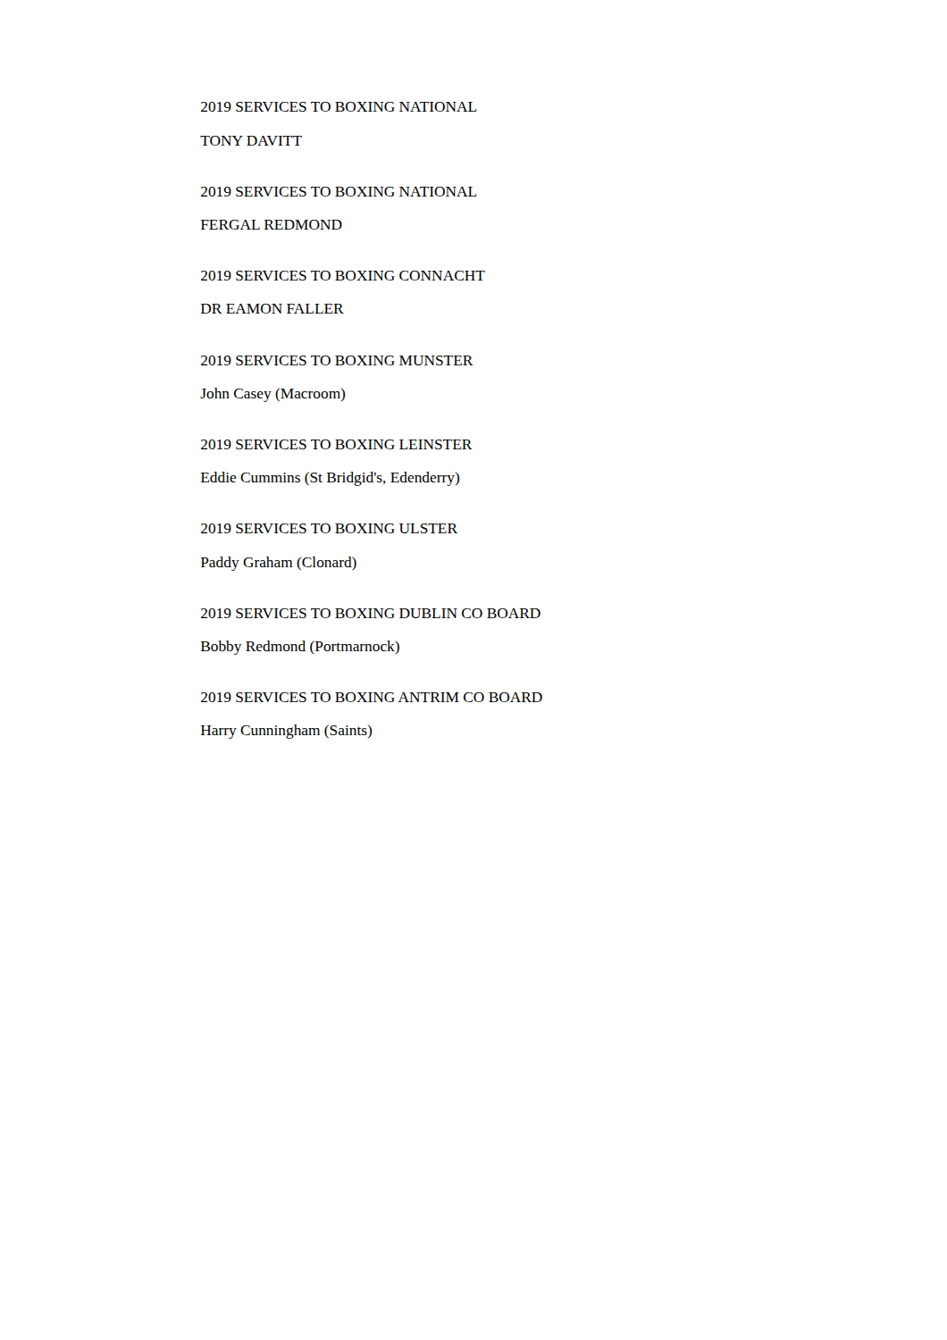2019 SERVICES TO BOXING NATIONAL
TONY DAVITT
2019 SERVICES TO BOXING NATIONAL
FERGAL REDMOND
2019 SERVICES TO BOXING CONNACHT
DR EAMON FALLER
2019 SERVICES TO BOXING MUNSTER
John Casey (Macroom)
2019 SERVICES TO BOXING LEINSTER
Eddie Cummins (St Bridgid's, Edenderry)
2019 SERVICES TO BOXING ULSTER
Paddy Graham (Clonard)
2019 SERVICES TO BOXING DUBLIN CO BOARD
Bobby Redmond (Portmarnock)
2019 SERVICES TO BOXING ANTRIM CO BOARD
Harry Cunningham (Saints)